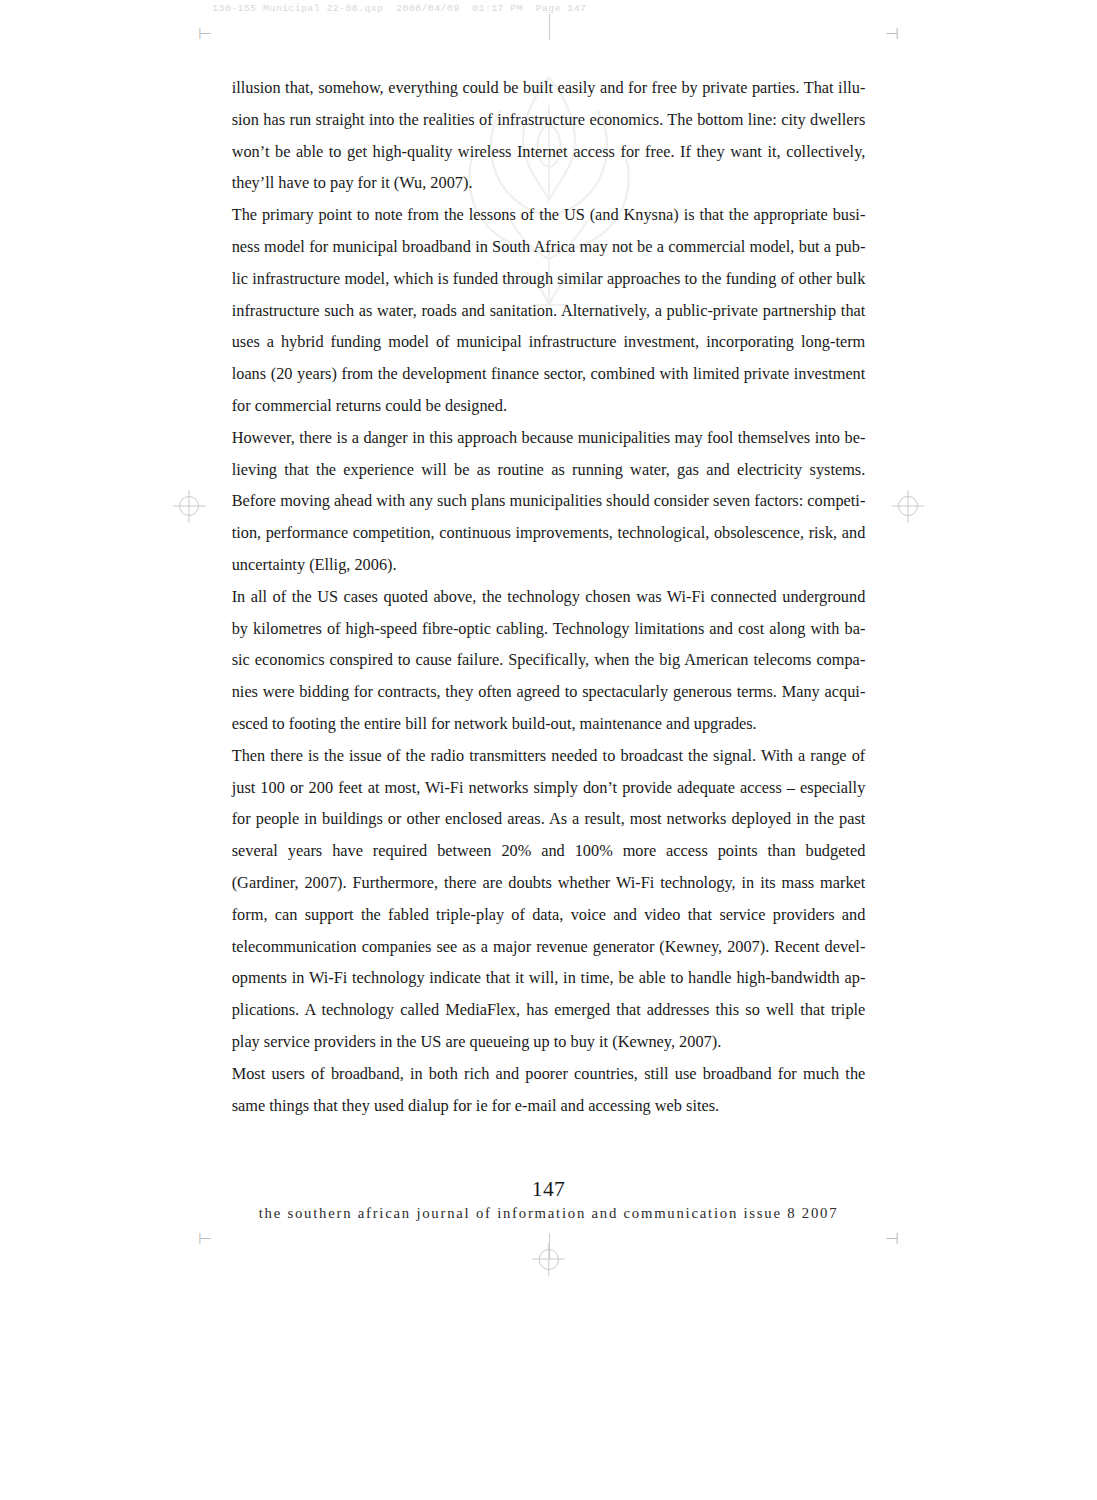130-155 Municipal 22-08.qxp 2008/04/09 01:17 PM Page 147
⊢ ⊣ ⊢ ⊣
illusion that, somehow, everything could be built easily and for free by private parties. That illusion has run straight into the realities of infrastructure economics. The bottom line: city dwellers won’t be able to get high-quality wireless Internet access for free. If they want it, collectively, they’ll have to pay for it (Wu, 2007).
The primary point to note from the lessons of the US (and Knysna) is that the appropriate business model for municipal broadband in South Africa may not be a commercial model, but a public infrastructure model, which is funded through similar approaches to the funding of other bulk infrastructure such as water, roads and sanitation. Alternatively, a public-private partnership that uses a hybrid funding model of municipal infrastructure investment, incorporating long-term loans (20 years) from the development finance sector, combined with limited private investment for commercial returns could be designed.
However, there is a danger in this approach because municipalities may fool themselves into believing that the experience will be as routine as running water, gas and electricity systems. Before moving ahead with any such plans municipalities should consider seven factors: competition, performance competition, continuous improvements, technological, obsolescence, risk, and uncertainty (Ellig, 2006).
In all of the US cases quoted above, the technology chosen was Wi-Fi connected underground by kilometres of high-speed fibre-optic cabling. Technology limitations and cost along with basic economics conspired to cause failure. Specifically, when the big American telecoms companies were bidding for contracts, they often agreed to spectacularly generous terms. Many acquiesced to footing the entire bill for network build-out, maintenance and upgrades.
Then there is the issue of the radio transmitters needed to broadcast the signal. With a range of just 100 or 200 feet at most, Wi-Fi networks simply don’t provide adequate access – especially for people in buildings or other enclosed areas. As a result, most networks deployed in the past several years have required between 20% and 100% more access points than budgeted (Gardiner, 2007). Furthermore, there are doubts whether Wi-Fi technology, in its mass market form, can support the fabled triple-play of data, voice and video that service providers and telecommunication companies see as a major revenue generator (Kewney, 2007). Recent developments in Wi-Fi technology indicate that it will, in time, be able to handle high-bandwidth applications. A technology called MediaFlex, has emerged that addresses this so well that triple play service providers in the US are queueing up to buy it (Kewney, 2007).
Most users of broadband, in both rich and poorer countries, still use broadband for much the same things that they used dialup for ie for e-mail and accessing web sites.
147
the southern african journal of information and communication issue 8 2007